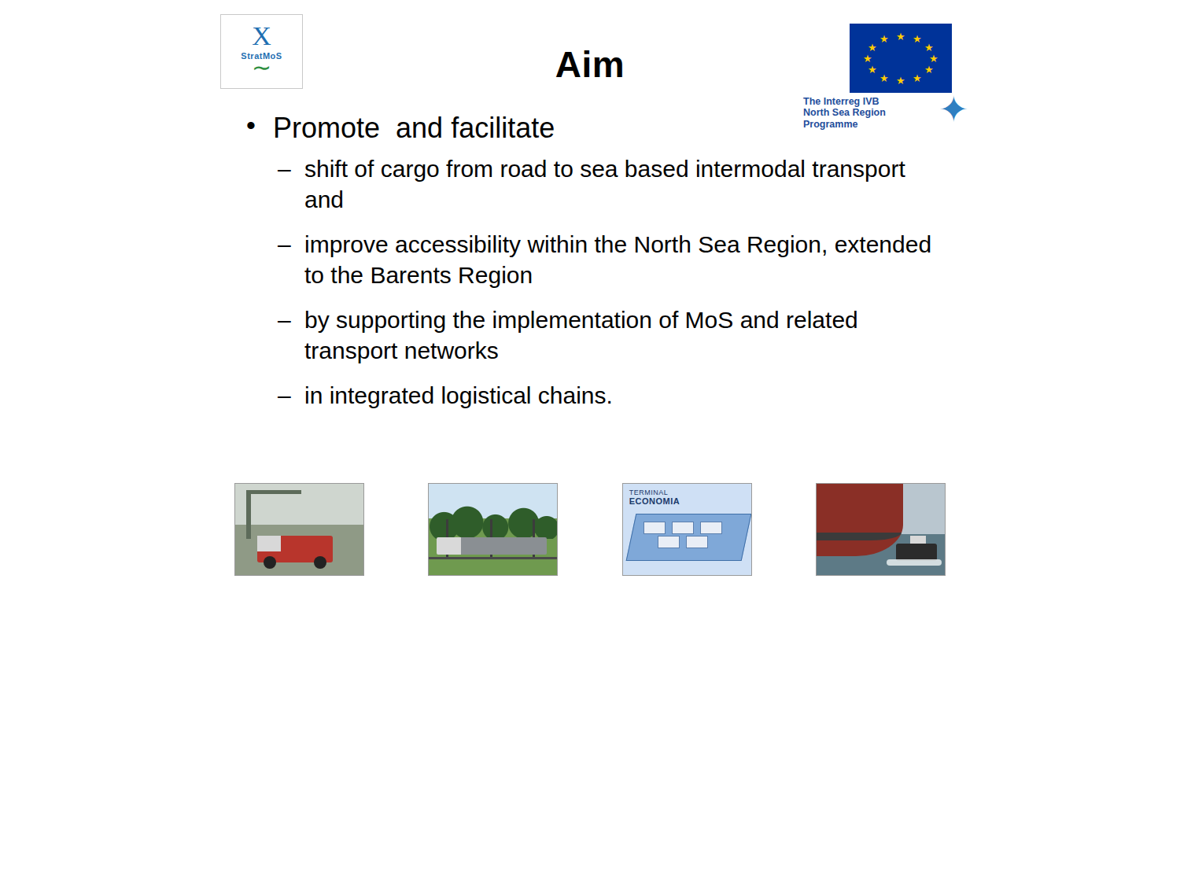X
StratMoS
∼
★ ★ ★ ★ ★ ★ ★ ★ ★ ★ ★ ★
✦
The Interreg IVB
North Sea Region
Programme
Aim
Promote and facilitate
shift of cargo from road to sea based intermodal transport and
improve accessibility within the North Sea Region, extended to the Barents Region
by supporting the implementation of MoS and related transport networks
in integrated logistical chains.
TERMINAL
ECONOMIA